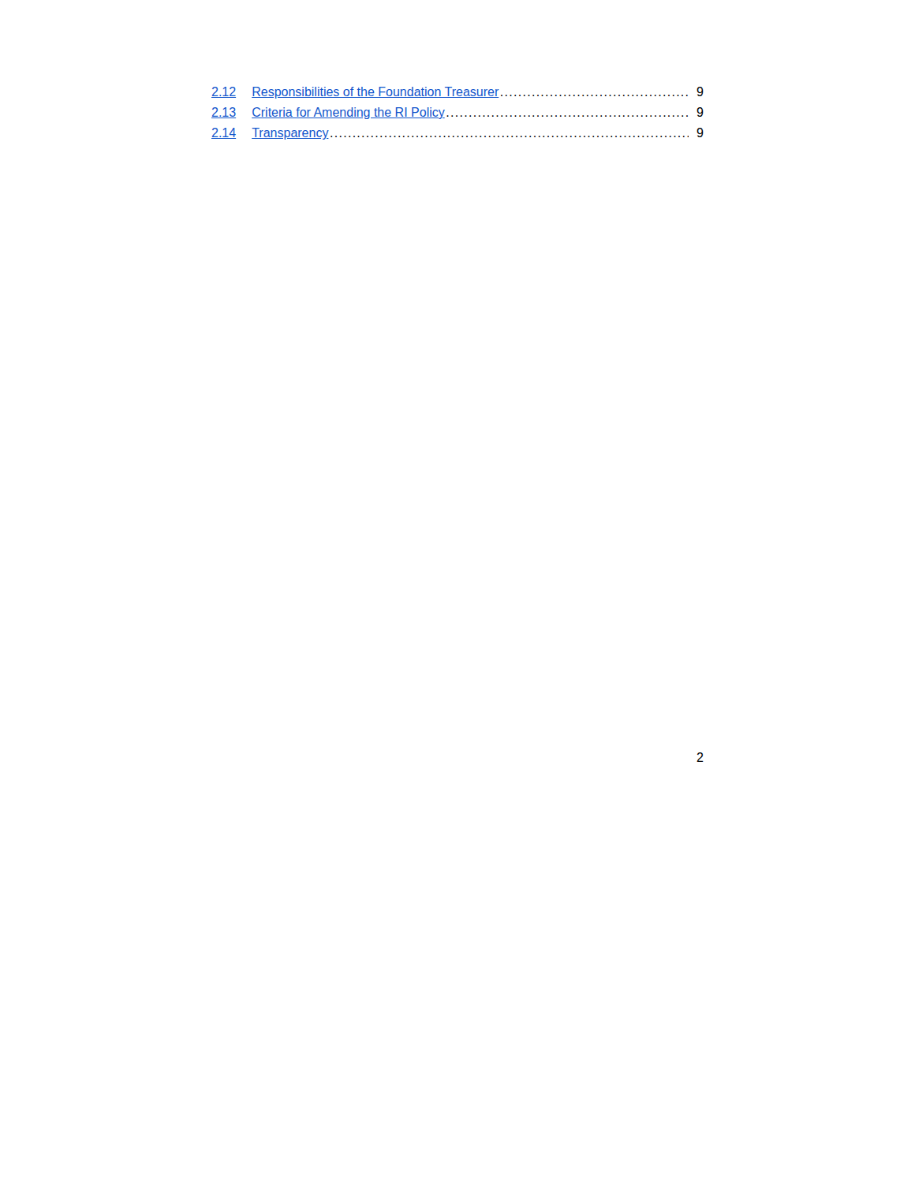2.12 Responsibilities of the Foundation Treasurer .................................................................................. 9
2.13 Criteria for Amending the RI Policy .............................................................................................. 9
2.14 Transparency ................................................................................................................................. 9
2